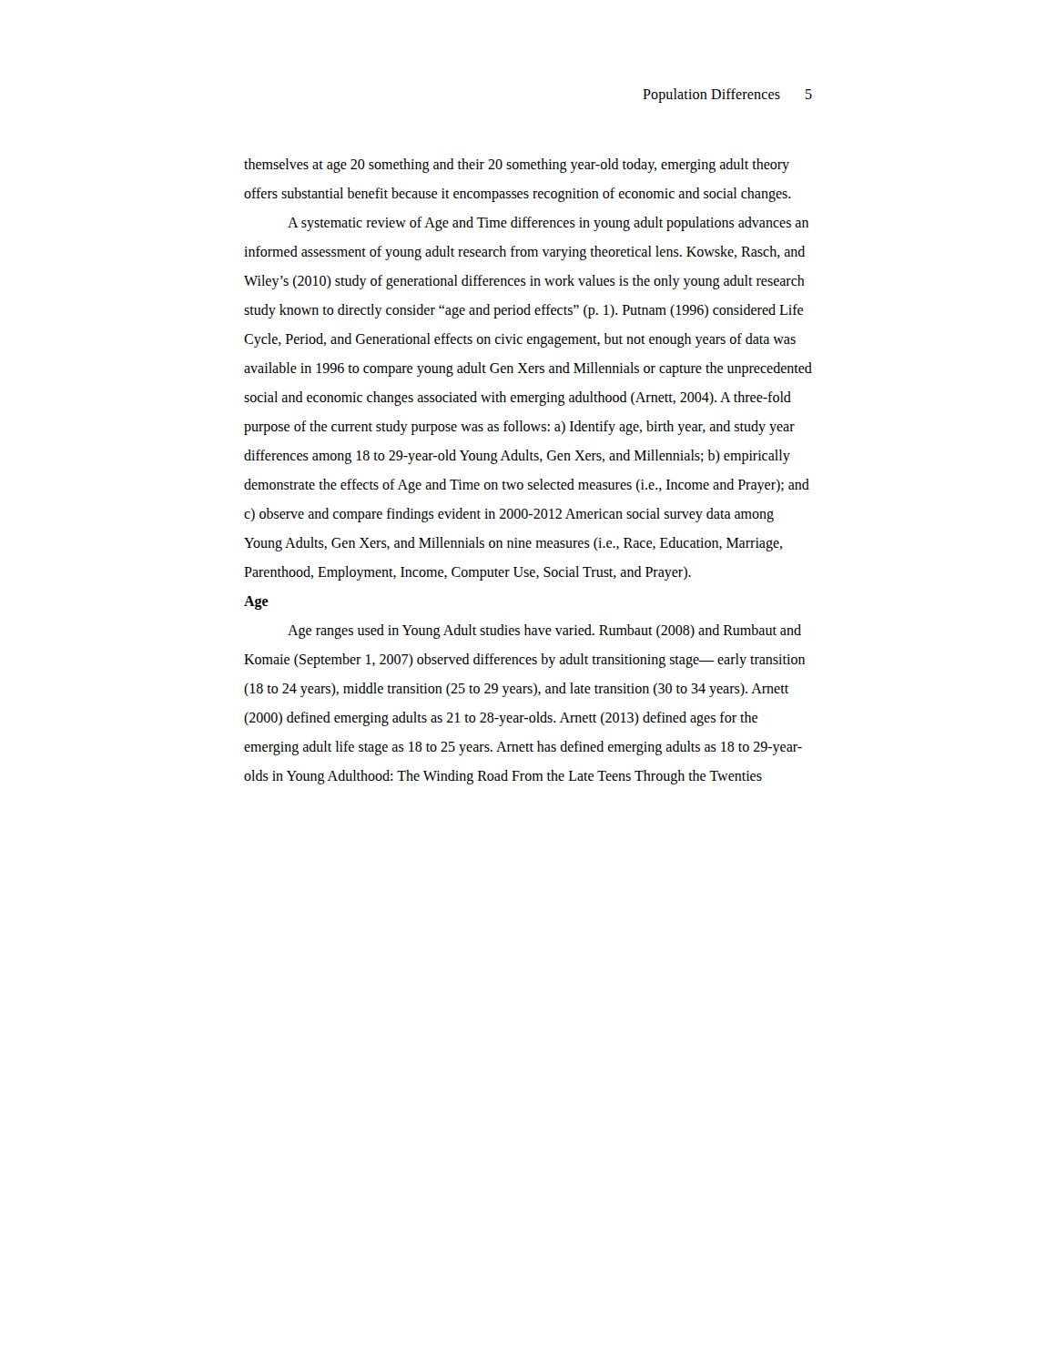Population Differences 5
themselves at age 20 something and their 20 something year-old today, emerging adult theory offers substantial benefit because it encompasses recognition of economic and social changes.
A systematic review of Age and Time differences in young adult populations advances an informed assessment of young adult research from varying theoretical lens. Kowske, Rasch, and Wiley’s (2010) study of generational differences in work values is the only young adult research study known to directly consider “age and period effects” (p. 1). Putnam (1996) considered Life Cycle, Period, and Generational effects on civic engagement, but not enough years of data was available in 1996 to compare young adult Gen Xers and Millennials or capture the unprecedented social and economic changes associated with emerging adulthood (Arnett, 2004). A three-fold purpose of the current study purpose was as follows: a) Identify age, birth year, and study year differences among 18 to 29-year-old Young Adults, Gen Xers, and Millennials; b) empirically demonstrate the effects of Age and Time on two selected measures (i.e., Income and Prayer); and c) observe and compare findings evident in 2000-2012 American social survey data among Young Adults, Gen Xers, and Millennials on nine measures (i.e., Race, Education, Marriage, Parenthood, Employment, Income, Computer Use, Social Trust, and Prayer).
Age
Age ranges used in Young Adult studies have varied. Rumbaut (2008) and Rumbaut and Komaie (September 1, 2007) observed differences by adult transitioning stage— early transition (18 to 24 years), middle transition (25 to 29 years), and late transition (30 to 34 years). Arnett (2000) defined emerging adults as 21 to 28-year-olds. Arnett (2013) defined ages for the emerging adult life stage as 18 to 25 years. Arnett has defined emerging adults as 18 to 29-year-olds in Young Adulthood: The Winding Road From the Late Teens Through the Twenties